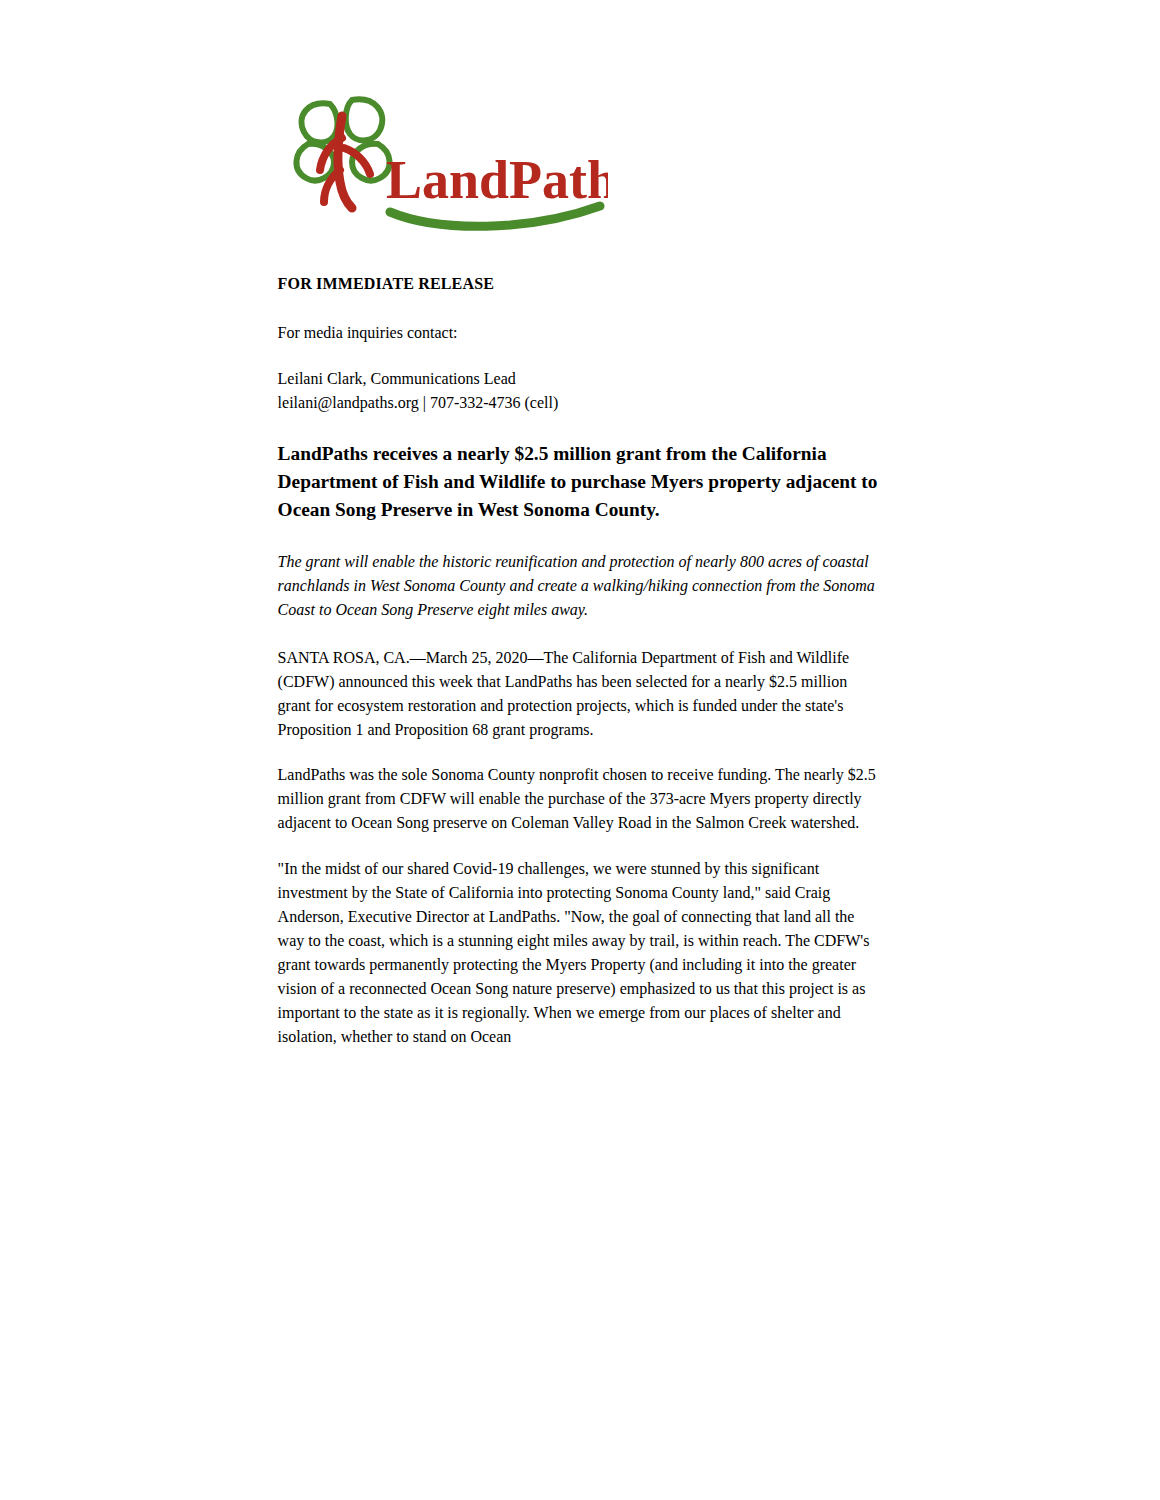LandPaths
FOR IMMEDIATE RELEASE
For media inquiries contact:
Leilani Clark, Communications Lead
leilani@landpaths.org | 707-332-4736 (cell)
LandPaths receives a nearly $2.5 million grant from the California Department of Fish and Wildlife to purchase Myers property adjacent to Ocean Song Preserve in West Sonoma County.
The grant will enable the historic reunification and protection of nearly 800 acres of coastal ranchlands in West Sonoma County and create a walking/hiking connection from the Sonoma Coast to Ocean Song Preserve eight miles away.
SANTA ROSA, CA.—March 25, 2020—The California Department of Fish and Wildlife (CDFW) announced this week that LandPaths has been selected for a nearly $2.5 million grant for ecosystem restoration and protection projects, which is funded under the state's Proposition 1 and Proposition 68 grant programs.
LandPaths was the sole Sonoma County nonprofit chosen to receive funding. The nearly $2.5 million grant from CDFW will enable the purchase of the 373-acre Myers property directly adjacent to Ocean Song preserve on Coleman Valley Road in the Salmon Creek watershed.
"In the midst of our shared Covid-19 challenges, we were stunned by this significant investment by the State of California into protecting Sonoma County land," said Craig Anderson, Executive Director at LandPaths. "Now, the goal of connecting that land all the way to the coast, which is a stunning eight miles away by trail, is within reach. The CDFW's grant towards permanently protecting the Myers Property (and including it into the greater vision of a reconnected Ocean Song nature preserve) emphasized to us that this project is as important to the state as it is regionally. When we emerge from our places of shelter and isolation, whether to stand on Ocean